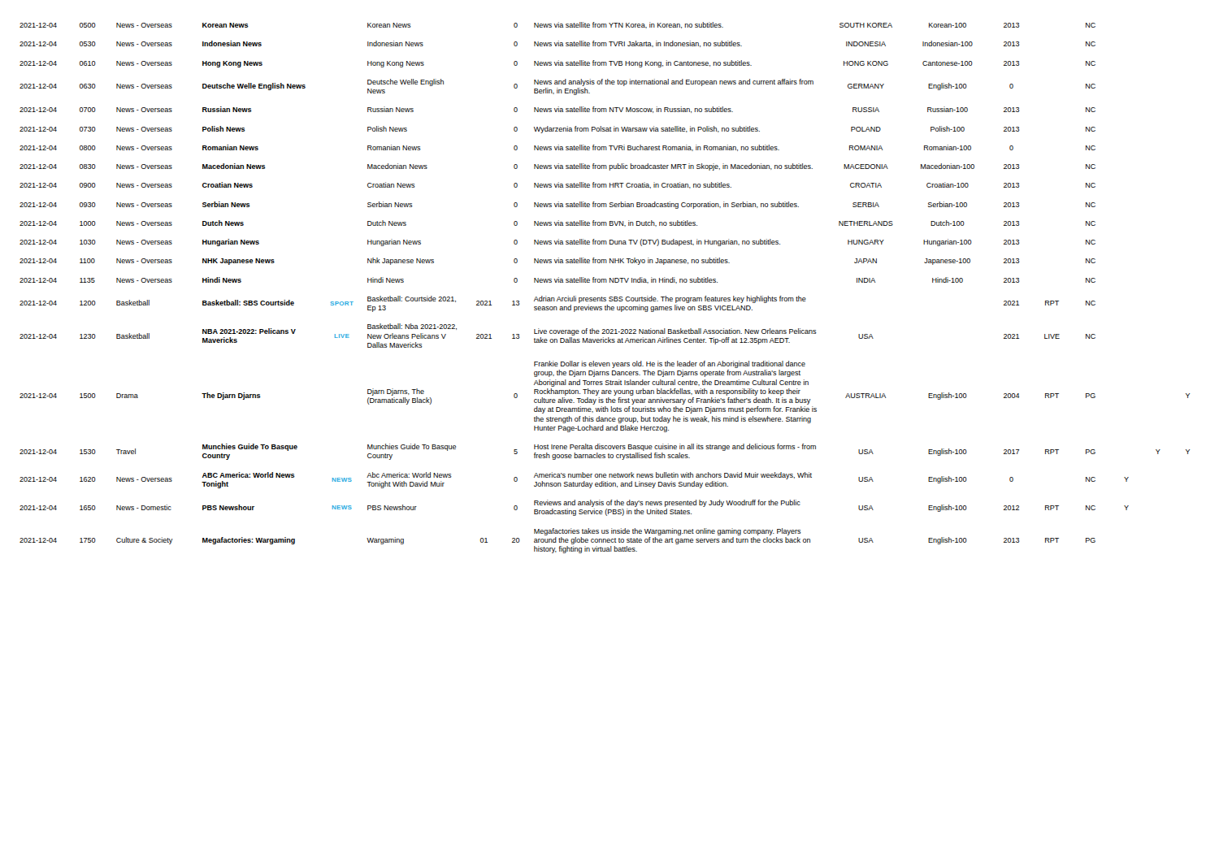| 2021-12-04 | 0500 | News - Overseas | Korean News | | Korean News | | 0 | News via satellite from YTN Korea, in Korean, no subtitles. | SOUTH KOREA | Korean-100 | 2013 | | NC | | | |
| 2021-12-04 | 0530 | News - Overseas | Indonesian News | | Indonesian News | | 0 | News via satellite from TVRI Jakarta, in Indonesian, no subtitles. | INDONESIA | Indonesian-100 | 2013 | | NC | | | |
| 2021-12-04 | 0610 | News - Overseas | Hong Kong News | | Hong Kong News | | 0 | News via satellite from TVB Hong Kong, in Cantonese, no subtitles. | HONG KONG | Cantonese-100 | 2013 | | NC | | | |
| 2021-12-04 | 0630 | News - Overseas | Deutsche Welle English News | | Deutsche Welle English News | | 0 | News and analysis of the top international and European news and current affairs from Berlin, in English. | GERMANY | English-100 | 0 | | NC | | | |
| 2021-12-04 | 0700 | News - Overseas | Russian News | | Russian News | | 0 | News via satellite from NTV Moscow, in Russian, no subtitles. | RUSSIA | Russian-100 | 2013 | | NC | | | |
| 2021-12-04 | 0730 | News - Overseas | Polish News | | Polish News | | 0 | Wydarzenia from Polsat in Warsaw via satellite, in Polish, no subtitles. | POLAND | Polish-100 | 2013 | | NC | | | |
| 2021-12-04 | 0800 | News - Overseas | Romanian News | | Romanian News | | 0 | News via satellite from TVRi Bucharest Romania, in Romanian, no subtitles. | ROMANIA | Romanian-100 | 0 | | NC | | | |
| 2021-12-04 | 0830 | News - Overseas | Macedonian News | | Macedonian News | | 0 | News via satellite from public broadcaster MRT in Skopje, in Macedonian, no subtitles. | MACEDONIA | Macedonian-100 | 2013 | | NC | | | |
| 2021-12-04 | 0900 | News - Overseas | Croatian News | | Croatian News | | 0 | News via satellite from HRT Croatia, in Croatian, no subtitles. | CROATIA | Croatian-100 | 2013 | | NC | | | |
| 2021-12-04 | 0930 | News - Overseas | Serbian News | | Serbian News | | 0 | News via satellite from Serbian Broadcasting Corporation, in Serbian, no subtitles. | SERBIA | Serbian-100 | 2013 | | NC | | | |
| 2021-12-04 | 1000 | News - Overseas | Dutch News | | Dutch News | | 0 | News via satellite from BVN, in Dutch, no subtitles. | NETHERLANDS | Dutch-100 | 2013 | | NC | | | |
| 2021-12-04 | 1030 | News - Overseas | Hungarian News | | Hungarian News | | 0 | News via satellite from Duna TV (DTV) Budapest, in Hungarian, no subtitles. | HUNGARY | Hungarian-100 | 2013 | | NC | | | |
| 2021-12-04 | 1100 | News - Overseas | NHK Japanese News | | Nhk Japanese News | | 0 | News via satellite from NHK Tokyo in Japanese, no subtitles. | JAPAN | Japanese-100 | 2013 | | NC | | | |
| 2021-12-04 | 1135 | News - Overseas | Hindi News | | Hindi News | | 0 | News via satellite from NDTV India, in Hindi, no subtitles. | INDIA | Hindi-100 | 2013 | | NC | | | |
| 2021-12-04 | 1200 | Basketball | Basketball: SBS Courtside | SPORT | Basketball: Courtside 2021, Ep 13 | 2021 | 13 | Adrian Arciuli presents SBS Courtside. The program features key highlights from the season and previews the upcoming games live on SBS VICELAND. | | | 2021 | RPT | NC | | | |
| 2021-12-04 | 1230 | Basketball | NBA 2021-2022: Pelicans V Mavericks | LIVE | Basketball: Nba 2021-2022, New Orleans Pelicans V Dallas Mavericks | 2021 | 13 | Live coverage of the 2021-2022 National Basketball Association. New Orleans Pelicans take on Dallas Mavericks at American Airlines Center. Tip-off at 12.35pm AEDT. | USA | | 2021 | LIVE | NC | | | |
| 2021-12-04 | 1500 | Drama | The Djarn Djarns | | Djarn Djarns, The (Dramatically Black) | | 0 | Frankie Dollar is eleven years old. He is the leader of an Aboriginal traditional dance group, the Djarn Djarns Dancers. The Djarn Djarns operate from Australia's largest Aboriginal and Torres Strait Islander cultural centre, the Dreamtime Cultural Centre in Rockhampton. They are young urban blackfellas, with a responsibility to keep their culture alive. Today is the first year anniversary of Frankie's father's death. It is a busy day at Dreamtime, with lots of tourists who the Djarn Djarns must perform for. Frankie is the strength of this dance group, but today he is weak, his mind is elsewhere. Starring Hunter Page-Lochard and Blake Herczog. | AUSTRALIA | English-100 | 2004 | RPT | PG | | | Y |
| 2021-12-04 | 1530 | Travel | Munchies Guide To Basque Country | | Munchies Guide To Basque Country | | 5 | Host Irene Peralta discovers Basque cuisine in all its strange and delicious forms - from fresh goose barnacles to crystallised fish scales. | USA | English-100 | 2017 | RPT | PG | | Y | Y |
| 2021-12-04 | 1620 | News - Overseas | ABC America: World News Tonight | NEWS | Abc America: World News Tonight With David Muir | | 0 | America's number one network news bulletin with anchors David Muir weekdays, Whit Johnson Saturday edition, and Linsey Davis Sunday edition. | USA | English-100 | 0 | | NC | Y | | |
| 2021-12-04 | 1650 | News - Domestic | PBS Newshour | NEWS | PBS Newshour | | 0 | Reviews and analysis of the day's news presented by Judy Woodruff for the Public Broadcasting Service (PBS) in the United States. | USA | English-100 | 2012 | RPT | NC | Y | | |
| 2021-12-04 | 1750 | Culture & Society | Megafactories: Wargaming | | Wargaming | 01 | 20 | Megafactories takes us inside the Wargaming.net online gaming company. Players around the globe connect to state of the art game servers and turn the clocks back on history, fighting in virtual battles. | USA | English-100 | 2013 | RPT | PG | | | |